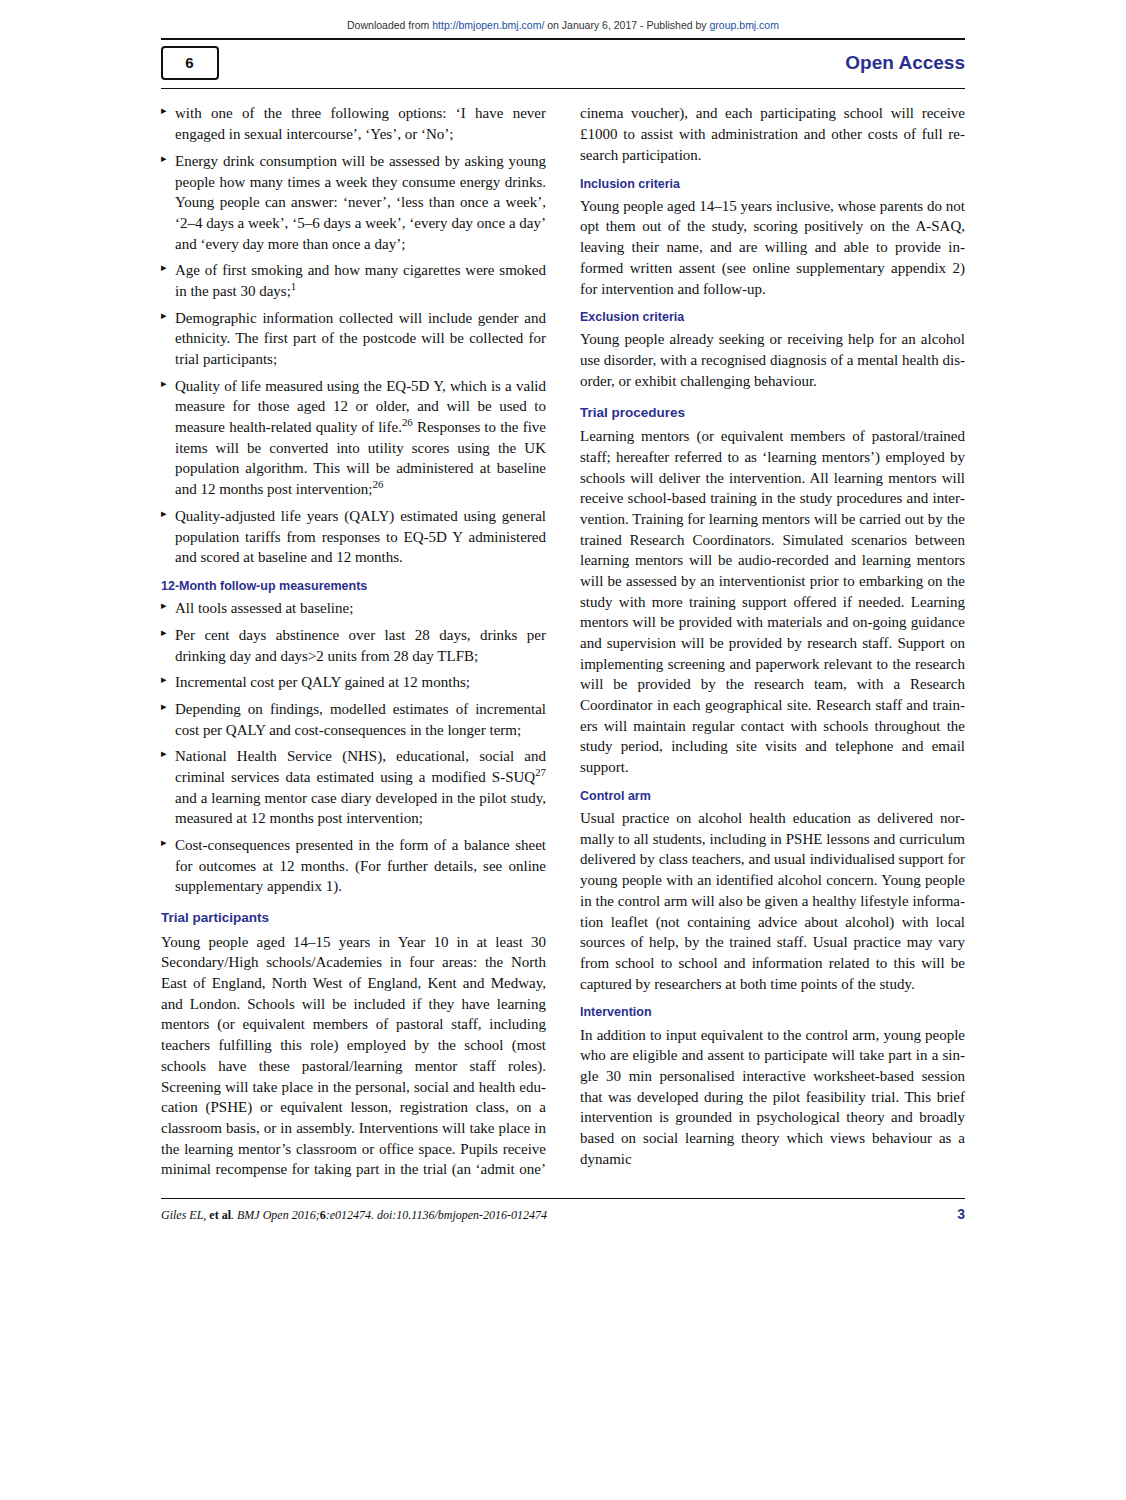Downloaded from http://bmjopen.bmj.com/ on January 6, 2017 - Published by group.bmj.com
6
Open Access
with one of the three following options: ‘I have never engaged in sexual intercourse’, ‘Yes’, or ‘No’;
Energy drink consumption will be assessed by asking young people how many times a week they consume energy drinks. Young people can answer: ‘never’, ‘less than once a week’, ‘2–4 days a week’, ‘5–6 days a week’, ‘every day once a day’ and ‘every day more than once a day’;
Age of first smoking and how many cigarettes were smoked in the past 30 days;1
Demographic information collected will include gender and ethnicity. The first part of the postcode will be collected for trial participants;
Quality of life measured using the EQ-5D Y, which is a valid measure for those aged 12 or older, and will be used to measure health-related quality of life.26 Responses to the five items will be converted into utility scores using the UK population algorithm. This will be administered at baseline and 12 months post intervention;26
Quality-adjusted life years (QALY) estimated using general population tariffs from responses to EQ-5D Y administered and scored at baseline and 12 months.
12-Month follow-up measurements
All tools assessed at baseline;
Per cent days abstinence over last 28 days, drinks per drinking day and days>2 units from 28 day TLFB;
Incremental cost per QALY gained at 12 months;
Depending on findings, modelled estimates of incremental cost per QALY and cost-consequences in the longer term;
National Health Service (NHS), educational, social and criminal services data estimated using a modified S-SUQ27 and a learning mentor case diary developed in the pilot study, measured at 12 months post intervention;
Cost-consequences presented in the form of a balance sheet for outcomes at 12 months. (For further details, see online supplementary appendix 1).
Trial participants
Young people aged 14–15 years in Year 10 in at least 30 Secondary/High schools/Academies in four areas: the North East of England, North West of England, Kent and Medway, and London. Schools will be included if they have learning mentors (or equivalent members of pastoral staff, including teachers fulfilling this role) employed by the school (most schools have these pastoral/learning mentor staff roles). Screening will take place in the personal, social and health education (PSHE) or equivalent lesson, registration class, on a classroom basis, or in assembly. Interventions will take place in the learning mentor’s classroom or office space. Pupils receive minimal recompense for taking part in the trial (an ‘admit one’ cinema voucher), and each participating school will receive £1000 to assist with administration and other costs of full research participation.
Inclusion criteria
Young people aged 14–15 years inclusive, whose parents do not opt them out of the study, scoring positively on the A-SAQ, leaving their name, and are willing and able to provide informed written assent (see online supplementary appendix 2) for intervention and follow-up.
Exclusion criteria
Young people already seeking or receiving help for an alcohol use disorder, with a recognised diagnosis of a mental health disorder, or exhibit challenging behaviour.
Trial procedures
Learning mentors (or equivalent members of pastoral/trained staff; hereafter referred to as ‘learning mentors’) employed by schools will deliver the intervention. All learning mentors will receive school-based training in the study procedures and intervention. Training for learning mentors will be carried out by the trained Research Coordinators. Simulated scenarios between learning mentors will be audio-recorded and learning mentors will be assessed by an interventionist prior to embarking on the study with more training support offered if needed. Learning mentors will be provided with materials and on-going guidance and supervision will be provided by research staff. Support on implementing screening and paperwork relevant to the research will be provided by the research team, with a Research Coordinator in each geographical site. Research staff and trainers will maintain regular contact with schools throughout the study period, including site visits and telephone and email support.
Control arm
Usual practice on alcohol health education as delivered normally to all students, including in PSHE lessons and curriculum delivered by class teachers, and usual individualised support for young people with an identified alcohol concern. Young people in the control arm will also be given a healthy lifestyle information leaflet (not containing advice about alcohol) with local sources of help, by the trained staff. Usual practice may vary from school to school and information related to this will be captured by researchers at both time points of the study.
Intervention
In addition to input equivalent to the control arm, young people who are eligible and assent to participate will take part in a single 30 min personalised interactive worksheet-based session that was developed during the pilot feasibility trial. This brief intervention is grounded in psychological theory and broadly based on social learning theory which views behaviour as a dynamic
Giles EL, et al. BMJ Open 2016;6:e012474. doi:10.1136/bmjopen-2016-012474
3